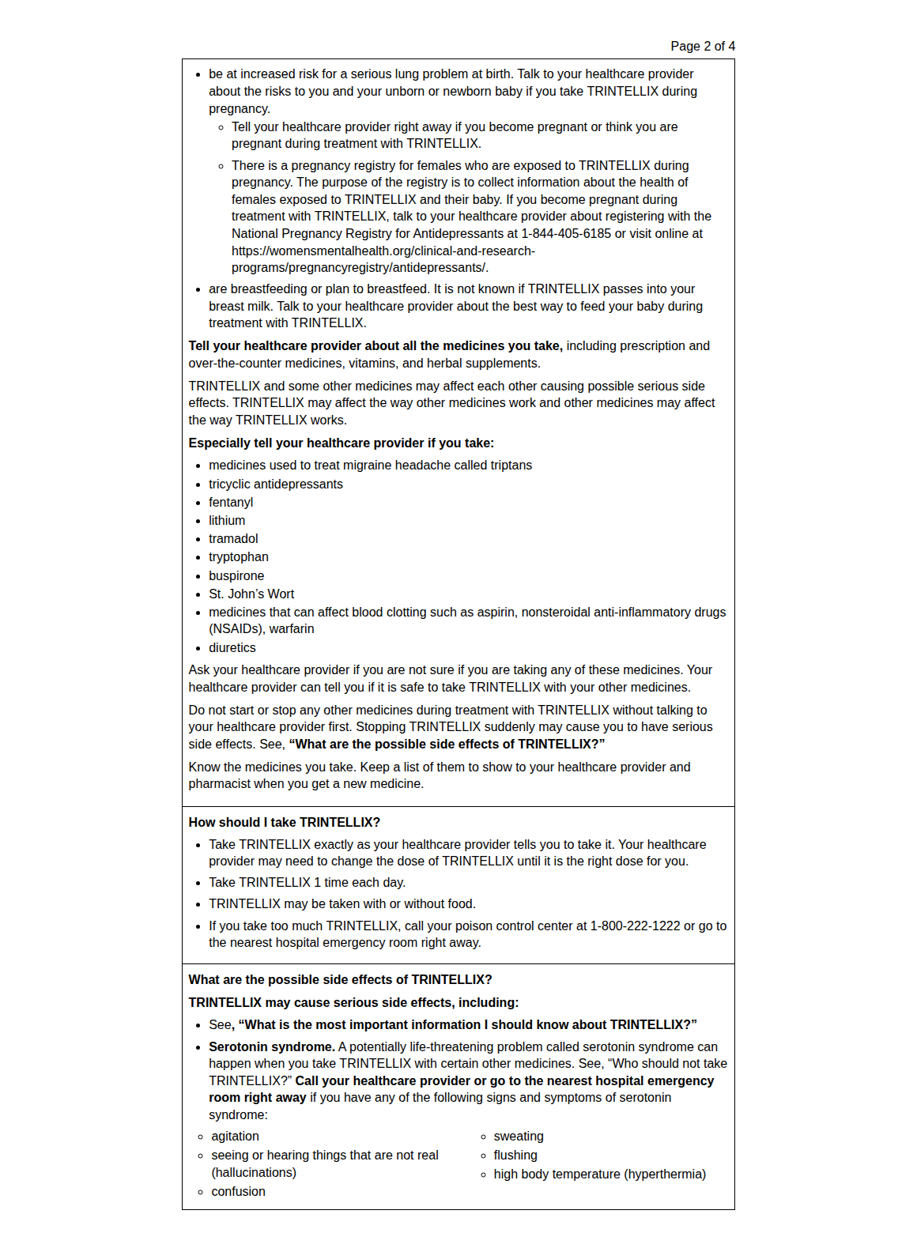Page 2 of 4
be at increased risk for a serious lung problem at birth. Talk to your healthcare provider about the risks to you and your unborn or newborn baby if you take TRINTELLIX during pregnancy.
Tell your healthcare provider right away if you become pregnant or think you are pregnant during treatment with TRINTELLIX.
There is a pregnancy registry for females who are exposed to TRINTELLIX during pregnancy. The purpose of the registry is to collect information about the health of females exposed to TRINTELLIX and their baby. If you become pregnant during treatment with TRINTELLIX, talk to your healthcare provider about registering with the National Pregnancy Registry for Antidepressants at 1-844-405-6185 or visit online at https://womensmentalhealth.org/clinical-and-research-programs/pregnancyregistry/antidepressants/.
are breastfeeding or plan to breastfeed. It is not known if TRINTELLIX passes into your breast milk. Talk to your healthcare provider about the best way to feed your baby during treatment with TRINTELLIX.
Tell your healthcare provider about all the medicines you take, including prescription and over-the-counter medicines, vitamins, and herbal supplements.
TRINTELLIX and some other medicines may affect each other causing possible serious side effects. TRINTELLIX may affect the way other medicines work and other medicines may affect the way TRINTELLIX works.
Especially tell your healthcare provider if you take:
medicines used to treat migraine headache called triptans
tricyclic antidepressants
fentanyl
lithium
tramadol
tryptophan
buspirone
St. John’s Wort
medicines that can affect blood clotting such as aspirin, nonsteroidal anti-inflammatory drugs (NSAIDs), warfarin
diuretics
Ask your healthcare provider if you are not sure if you are taking any of these medicines. Your healthcare provider can tell you if it is safe to take TRINTELLIX with your other medicines.
Do not start or stop any other medicines during treatment with TRINTELLIX without talking to your healthcare provider first. Stopping TRINTELLIX suddenly may cause you to have serious side effects. See, “What are the possible side effects of TRINTELLIX?”
Know the medicines you take. Keep a list of them to show to your healthcare provider and pharmacist when you get a new medicine.
How should I take TRINTELLIX?
Take TRINTELLIX exactly as your healthcare provider tells you to take it. Your healthcare provider may need to change the dose of TRINTELLIX until it is the right dose for you.
Take TRINTELLIX 1 time each day.
TRINTELLIX may be taken with or without food.
If you take too much TRINTELLIX, call your poison control center at 1-800-222-1222 or go to the nearest hospital emergency room right away.
What are the possible side effects of TRINTELLIX?
TRINTELLIX may cause serious side effects, including:
See, “What is the most important information I should know about TRINTELLIX?”
Serotonin syndrome. A potentially life-threatening problem called serotonin syndrome can happen when you take TRINTELLIX with certain other medicines. See, “Who should not take TRINTELLIX?” Call your healthcare provider or go to the nearest hospital emergency room right away if you have any of the following signs and symptoms of serotonin syndrome:
agitation
seeing or hearing things that are not real (hallucinations)
confusion
sweating
flushing
high body temperature (hyperthermia)